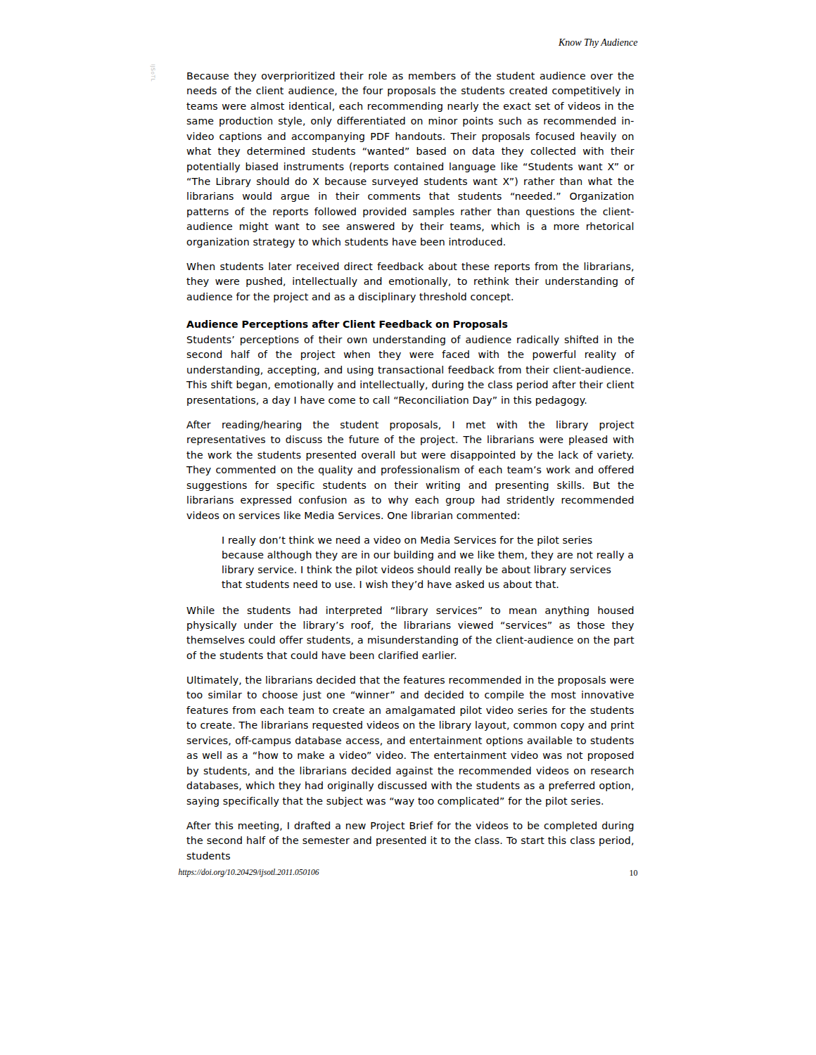Know Thy Audience
IJSoTL
Because they overprioritized their role as members of the student audience over the needs of the client audience, the four proposals the students created competitively in teams were almost identical, each recommending nearly the exact set of videos in the same production style, only differentiated on minor points such as recommended in-video captions and accompanying PDF handouts. Their proposals focused heavily on what they determined students “wanted” based on data they collected with their potentially biased instruments (reports contained language like “Students want X” or “The Library should do X because surveyed students want X”) rather than what the librarians would argue in their comments that students “needed.” Organization patterns of the reports followed provided samples rather than questions the client-audience might want to see answered by their teams, which is a more rhetorical organization strategy to which students have been introduced.
When students later received direct feedback about these reports from the librarians, they were pushed, intellectually and emotionally, to rethink their understanding of audience for the project and as a disciplinary threshold concept.
Audience Perceptions after Client Feedback on Proposals
Students’ perceptions of their own understanding of audience radically shifted in the second half of the project when they were faced with the powerful reality of understanding, accepting, and using transactional feedback from their client-audience. This shift began, emotionally and intellectually, during the class period after their client presentations, a day I have come to call “Reconciliation Day” in this pedagogy.
After reading/hearing the student proposals, I met with the library project representatives to discuss the future of the project. The librarians were pleased with the work the students presented overall but were disappointed by the lack of variety. They commented on the quality and professionalism of each team’s work and offered suggestions for specific students on their writing and presenting skills. But the librarians expressed confusion as to why each group had stridently recommended videos on services like Media Services. One librarian commented:
I really don’t think we need a video on Media Services for the pilot series because although they are in our building and we like them, they are not really a library service. I think the pilot videos should really be about library services that students need to use. I wish they’d have asked us about that.
While the students had interpreted “library services” to mean anything housed physically under the library’s roof, the librarians viewed “services” as those they themselves could offer students, a misunderstanding of the client-audience on the part of the students that could have been clarified earlier.
Ultimately, the librarians decided that the features recommended in the proposals were too similar to choose just one “winner” and decided to compile the most innovative features from each team to create an amalgamated pilot video series for the students to create. The librarians requested videos on the library layout, common copy and print services, off-campus database access, and entertainment options available to students as well as a “how to make a video” video. The entertainment video was not proposed by students, and the librarians decided against the recommended videos on research databases, which they had originally discussed with the students as a preferred option, saying specifically that the subject was “way too complicated” for the pilot series.
After this meeting, I drafted a new Project Brief for the videos to be completed during the second half of the semester and presented it to the class. To start this class period, students
https://doi.org/10.20429/ijsotl.2011.050106 10